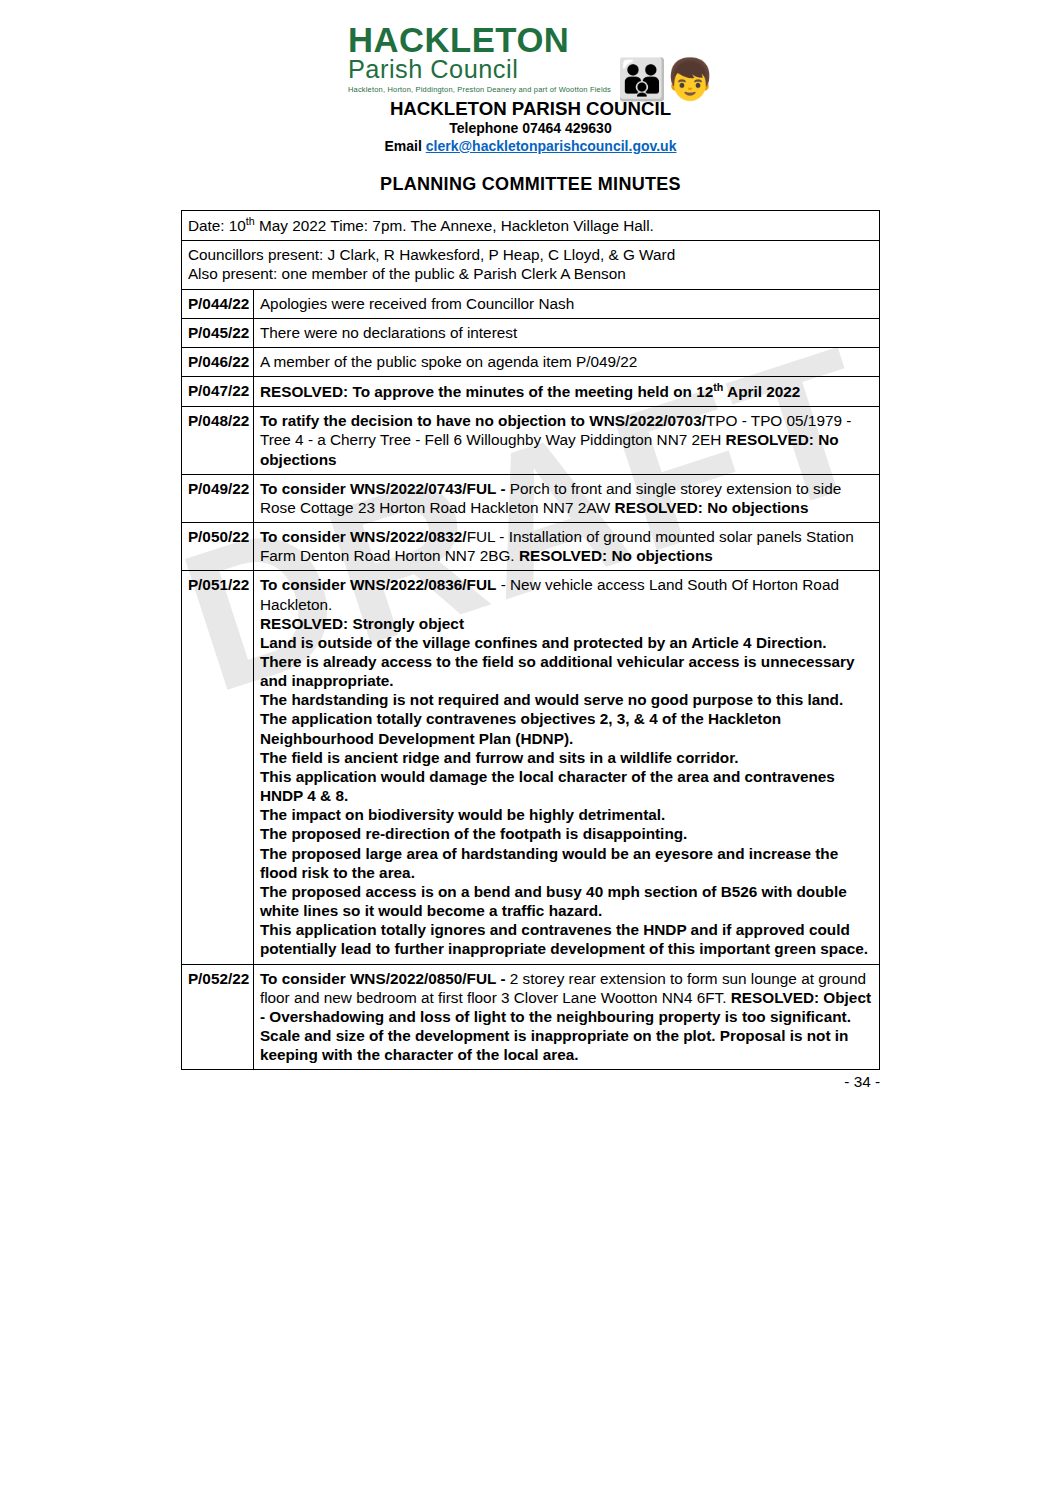DRAFT
HACKLETON
Parish Council
Hackleton, Horton, Piddington, Preston Deanery and part of Wootton Fields
👪👦
HACKLETON PARISH COUNCIL
Telephone 07464 429630
Email clerk@hackletonparishcouncil.gov.uk
PLANNING COMMITTEE MINUTES
| Date: 10 th May 2022 Time: 7pm. The Annexe, Hackleton Village Hall. |
| Councillors present: J Clark, R Hawkesford, P Heap, C Lloyd, & G Ward Also present: one member of the public & Parish Clerk A Benson |
| P/044/22 | Apologies were received from Councillor Nash |
| P/045/22 | There were no declarations of interest |
| P/046/22 | A member of the public spoke on agenda item P/049/22 |
| P/047/22 | RESOLVED: To approve the minutes of the meeting held on 12 th April 2022 |
| P/048/22 | To ratify the decision to have no objection to WNS/2022/0703/ TPO - TPO 05/1979 - Tree 4 - a Cherry Tree - Fell 6 Willoughby Way Piddington NN7 2EH RESOLVED: No objections |
| P/049/22 | To consider WNS/2022/0743/FUL - Porch to front and single storey extension to side Rose Cottage 23 Horton Road Hackleton NN7 2AW RESOLVED: No objections |
| P/050/22 | To consider WNS/2022/0832/ FUL - Installation of ground mounted solar panels Station Farm Denton Road Horton NN7 2BG. RESOLVED: No objections |
| P/051/22 | To consider WNS/2022/0836/FUL - New vehicle access Land South Of Horton Road Hackleton. RESOLVED: Strongly object Land is outside of the village confines and protected by an Article 4 Direction. There is already access to the field so additional vehicular access is unnecessary and inappropriate. The hardstanding is not required and would serve no good purpose to this land. The application totally contravenes objectives 2, 3, & 4 of the Hackleton Neighbourhood Development Plan (HDNP). The field is ancient ridge and furrow and sits in a wildlife corridor. This application would damage the local character of the area and contravenes HNDP 4 & 8. The impact on biodiversity would be highly detrimental. The proposed re-direction of the footpath is disappointing. The proposed large area of hardstanding would be an eyesore and increase the flood risk to the area. The proposed access is on a bend and busy 40 mph section of B526 with double white lines so it would become a traffic hazard. This application totally ignores and contravenes the HNDP and if approved could potentially lead to further inappropriate development of this important green space. |
| P/052/22 | To consider WNS/2022/0850/FUL - 2 storey rear extension to form sun lounge at ground floor and new bedroom at first floor 3 Clover Lane Wootton NN4 6FT. RESOLVED: Object - Overshadowing and loss of light to the neighbouring property is too significant. Scale and size of the development is inappropriate on the plot. Proposal is not in keeping with the character of the local area. |
- 34 -